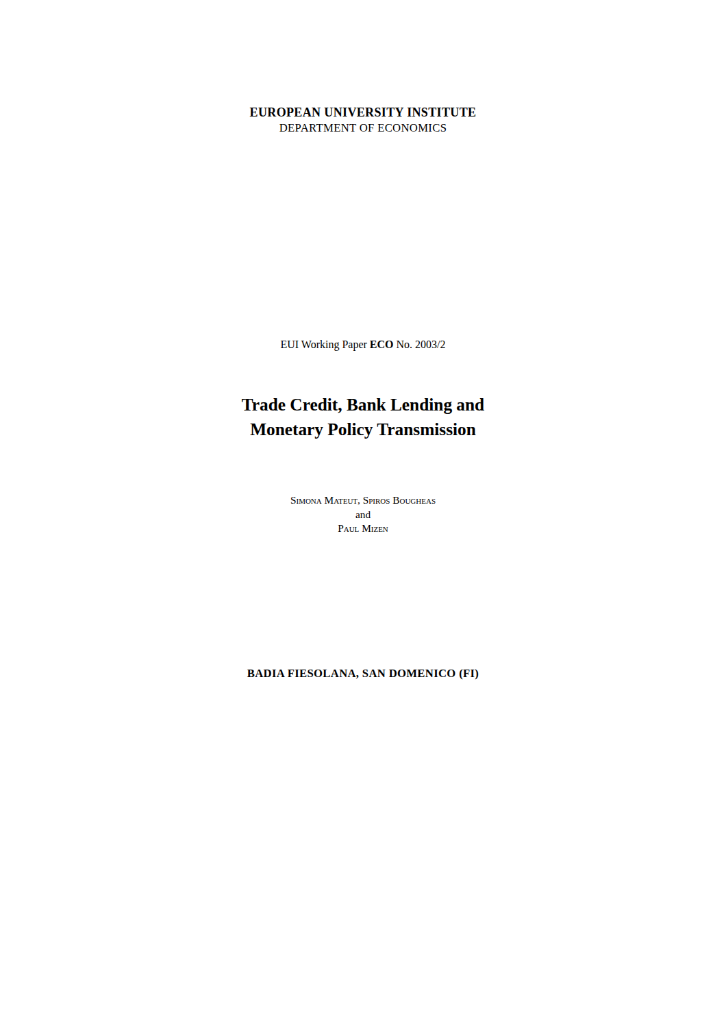EUROPEAN UNIVERSITY INSTITUTE
DEPARTMENT OF ECONOMICS
EUI Working Paper ECO No. 2003/2
Trade Credit, Bank Lending and
Monetary Policy Transmission
Simona Mateut, Spiros Bougheas
and
Paul Mizen
BADIA FIESOLANA, SAN DOMENICO (FI)